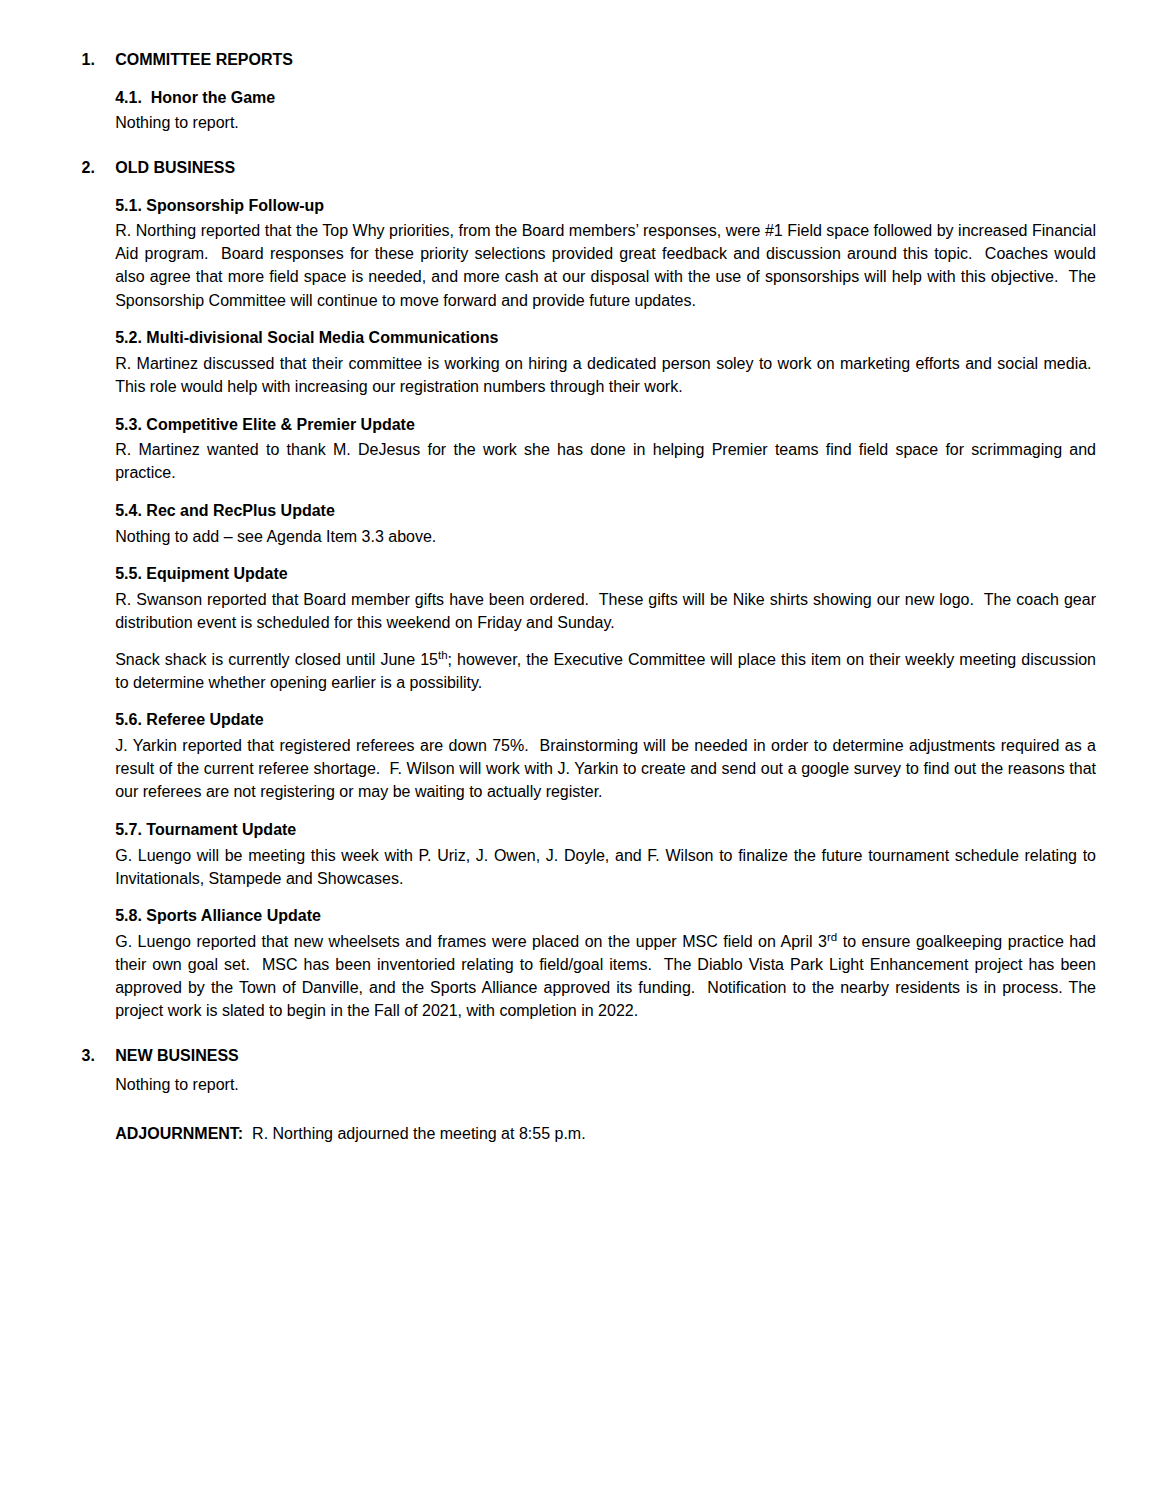Committee Reports
4.1. Honor the Game
Nothing to report.
Old Business
5.1. Sponsorship Follow-up
R. Northing reported that the Top Why priorities, from the Board members’ responses, were #1 Field space followed by increased Financial Aid program. Board responses for these priority selections provided great feedback and discussion around this topic. Coaches would also agree that more field space is needed, and more cash at our disposal with the use of sponsorships will help with this objective. The Sponsorship Committee will continue to move forward and provide future updates.
5.2. Multi-divisional Social Media Communications
R. Martinez discussed that their committee is working on hiring a dedicated person soley to work on marketing efforts and social media. This role would help with increasing our registration numbers through their work.
5.3. Competitive Elite & Premier Update
R. Martinez wanted to thank M. DeJesus for the work she has done in helping Premier teams find field space for scrimmaging and practice.
5.4. Rec and RecPlus Update
Nothing to add – see Agenda Item 3.3 above.
5.5. Equipment Update
R. Swanson reported that Board member gifts have been ordered. These gifts will be Nike shirts showing our new logo. The coach gear distribution event is scheduled for this weekend on Friday and Sunday.
Snack shack is currently closed until June 15th; however, the Executive Committee will place this item on their weekly meeting discussion to determine whether opening earlier is a possibility.
5.6. Referee Update
J. Yarkin reported that registered referees are down 75%. Brainstorming will be needed in order to determine adjustments required as a result of the current referee shortage. F. Wilson will work with J. Yarkin to create and send out a google survey to find out the reasons that our referees are not registering or may be waiting to actually register.
5.7. Tournament Update
G. Luengo will be meeting this week with P. Uriz, J. Owen, J. Doyle, and F. Wilson to finalize the future tournament schedule relating to Invitationals, Stampede and Showcases.
5.8. Sports Alliance Update
G. Luengo reported that new wheelsets and frames were placed on the upper MSC field on April 3rd to ensure goalkeeping practice had their own goal set. MSC has been inventoried relating to field/goal items. The Diablo Vista Park Light Enhancement project has been approved by the Town of Danville, and the Sports Alliance approved its funding. Notification to the nearby residents is in process. The project work is slated to begin in the Fall of 2021, with completion in 2022.
New Business
Nothing to report.
ADJOURNMENT: R. Northing adjourned the meeting at 8:55 p.m.